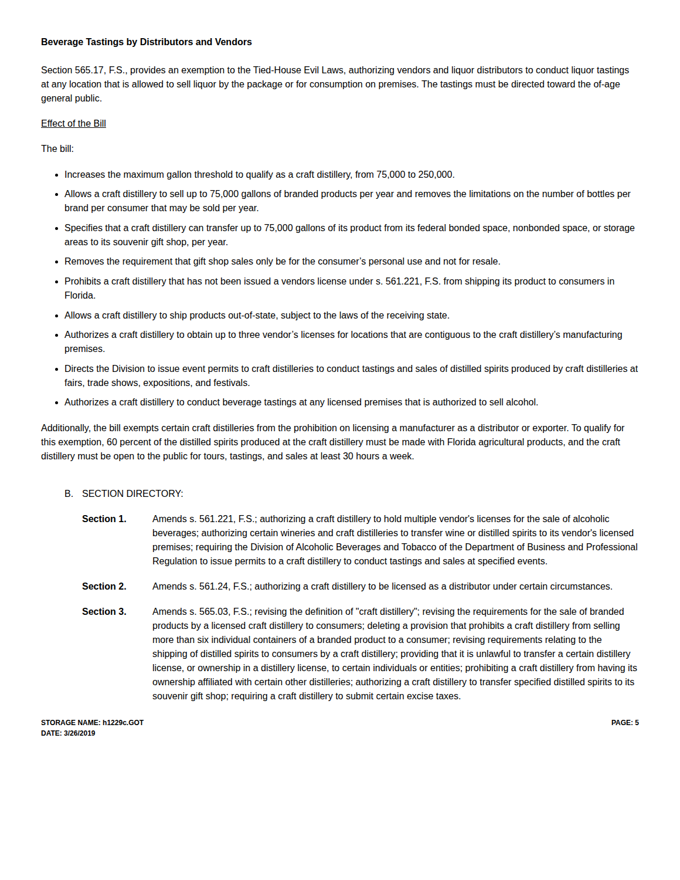Beverage Tastings by Distributors and Vendors
Section 565.17, F.S., provides an exemption to the Tied-House Evil Laws, authorizing vendors and liquor distributors to conduct liquor tastings at any location that is allowed to sell liquor by the package or for consumption on premises. The tastings must be directed toward the of-age general public.
Effect of the Bill
The bill:
Increases the maximum gallon threshold to qualify as a craft distillery, from 75,000 to 250,000.
Allows a craft distillery to sell up to 75,000 gallons of branded products per year and removes the limitations on the number of bottles per brand per consumer that may be sold per year.
Specifies that a craft distillery can transfer up to 75,000 gallons of its product from its federal bonded space, nonbonded space, or storage areas to its souvenir gift shop, per year.
Removes the requirement that gift shop sales only be for the consumer’s personal use and not for resale.
Prohibits a craft distillery that has not been issued a vendors license under s. 561.221, F.S. from shipping its product to consumers in Florida.
Allows a craft distillery to ship products out-of-state, subject to the laws of the receiving state.
Authorizes a craft distillery to obtain up to three vendor’s licenses for locations that are contiguous to the craft distillery’s manufacturing premises.
Directs the Division to issue event permits to craft distilleries to conduct tastings and sales of distilled spirits produced by craft distilleries at fairs, trade shows, expositions, and festivals.
Authorizes a craft distillery to conduct beverage tastings at any licensed premises that is authorized to sell alcohol.
Additionally, the bill exempts certain craft distilleries from the prohibition on licensing a manufacturer as a distributor or exporter. To qualify for this exemption, 60 percent of the distilled spirits produced at the craft distillery must be made with Florida agricultural products, and the craft distillery must be open to the public for tours, tastings, and sales at least 30 hours a week.
B. SECTION DIRECTORY:
Section 1.
Amends s. 561.221, F.S.; authorizing a craft distillery to hold multiple vendor's licenses for the sale of alcoholic beverages; authorizing certain wineries and craft distilleries to transfer wine or distilled spirits to its vendor's licensed premises; requiring the Division of Alcoholic Beverages and Tobacco of the Department of Business and Professional Regulation to issue permits to a craft distillery to conduct tastings and sales at specified events.
Section 2.
Amends s. 561.24, F.S.; authorizing a craft distillery to be licensed as a distributor under certain circumstances.
Section 3.
Amends s. 565.03, F.S.; revising the definition of "craft distillery"; revising the requirements for the sale of branded products by a licensed craft distillery to consumers; deleting a provision that prohibits a craft distillery from selling more than six individual containers of a branded product to a consumer; revising requirements relating to the shipping of distilled spirits to consumers by a craft distillery; providing that it is unlawful to transfer a certain distillery license, or ownership in a distillery license, to certain individuals or entities; prohibiting a craft distillery from having its ownership affiliated with certain other distilleries; authorizing a craft distillery to transfer specified distilled spirits to its souvenir gift shop; requiring a craft distillery to submit certain excise taxes.
STORAGE NAME: h1229c.GOT
DATE: 3/26/2019
PAGE: 5